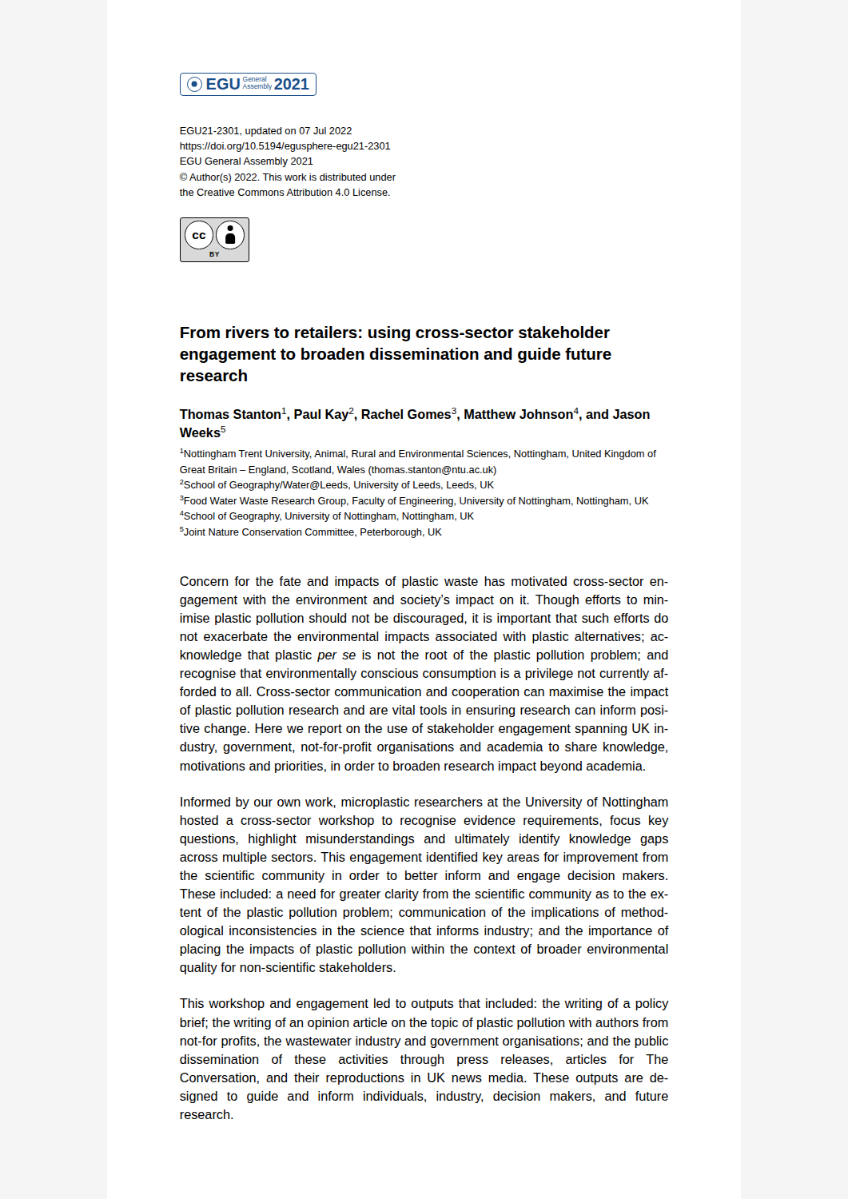EGU General
Assembly 2021
EGU21-2301, updated on 07 Jul 2022
https://doi.org/10.5194/egusphere-egu21-2301
EGU General Assembly 2021
© Author(s) 2022. This work is distributed under
the Creative Commons Attribution 4.0 License.
BY
From rivers to retailers: using cross-sector stakeholder engagement to broaden dissemination and guide future research
Thomas Stanton1, Paul Kay2, Rachel Gomes3, Matthew Johnson4, and Jason Weeks5
1Nottingham Trent University, Animal, Rural and Environmental Sciences, Nottingham, United Kingdom of Great Britain – England, Scotland, Wales (thomas.stanton@ntu.ac.uk)
2School of Geography/Water@Leeds, University of Leeds, Leeds, UK
3Food Water Waste Research Group, Faculty of Engineering, University of Nottingham, Nottingham, UK
4School of Geography, University of Nottingham, Nottingham, UK
5Joint Nature Conservation Committee, Peterborough, UK
Concern for the fate and impacts of plastic waste has motivated cross-sector engagement with the environment and society’s impact on it. Though efforts to minimise plastic pollution should not be discouraged, it is important that such efforts do not exacerbate the environmental impacts associated with plastic alternatives; acknowledge that plastic per se is not the root of the plastic pollution problem; and recognise that environmentally conscious consumption is a privilege not currently afforded to all. Cross-sector communication and cooperation can maximise the impact of plastic pollution research and are vital tools in ensuring research can inform positive change. Here we report on the use of stakeholder engagement spanning UK industry, government, not-for-profit organisations and academia to share knowledge, motivations and priorities, in order to broaden research impact beyond academia.
Informed by our own work, microplastic researchers at the University of Nottingham hosted a cross-sector workshop to recognise evidence requirements, focus key questions, highlight misunderstandings and ultimately identify knowledge gaps across multiple sectors. This engagement identified key areas for improvement from the scientific community in order to better inform and engage decision makers. These included: a need for greater clarity from the scientific community as to the extent of the plastic pollution problem; communication of the implications of methodological inconsistencies in the science that informs industry; and the importance of placing the impacts of plastic pollution within the context of broader environmental quality for non-scientific stakeholders.
This workshop and engagement led to outputs that included: the writing of a policy brief; the writing of an opinion article on the topic of plastic pollution with authors from not-for profits, the wastewater industry and government organisations; and the public dissemination of these activities through press releases, articles for The Conversation, and their reproductions in UK news media. These outputs are designed to guide and inform individuals, industry, decision makers, and future research.